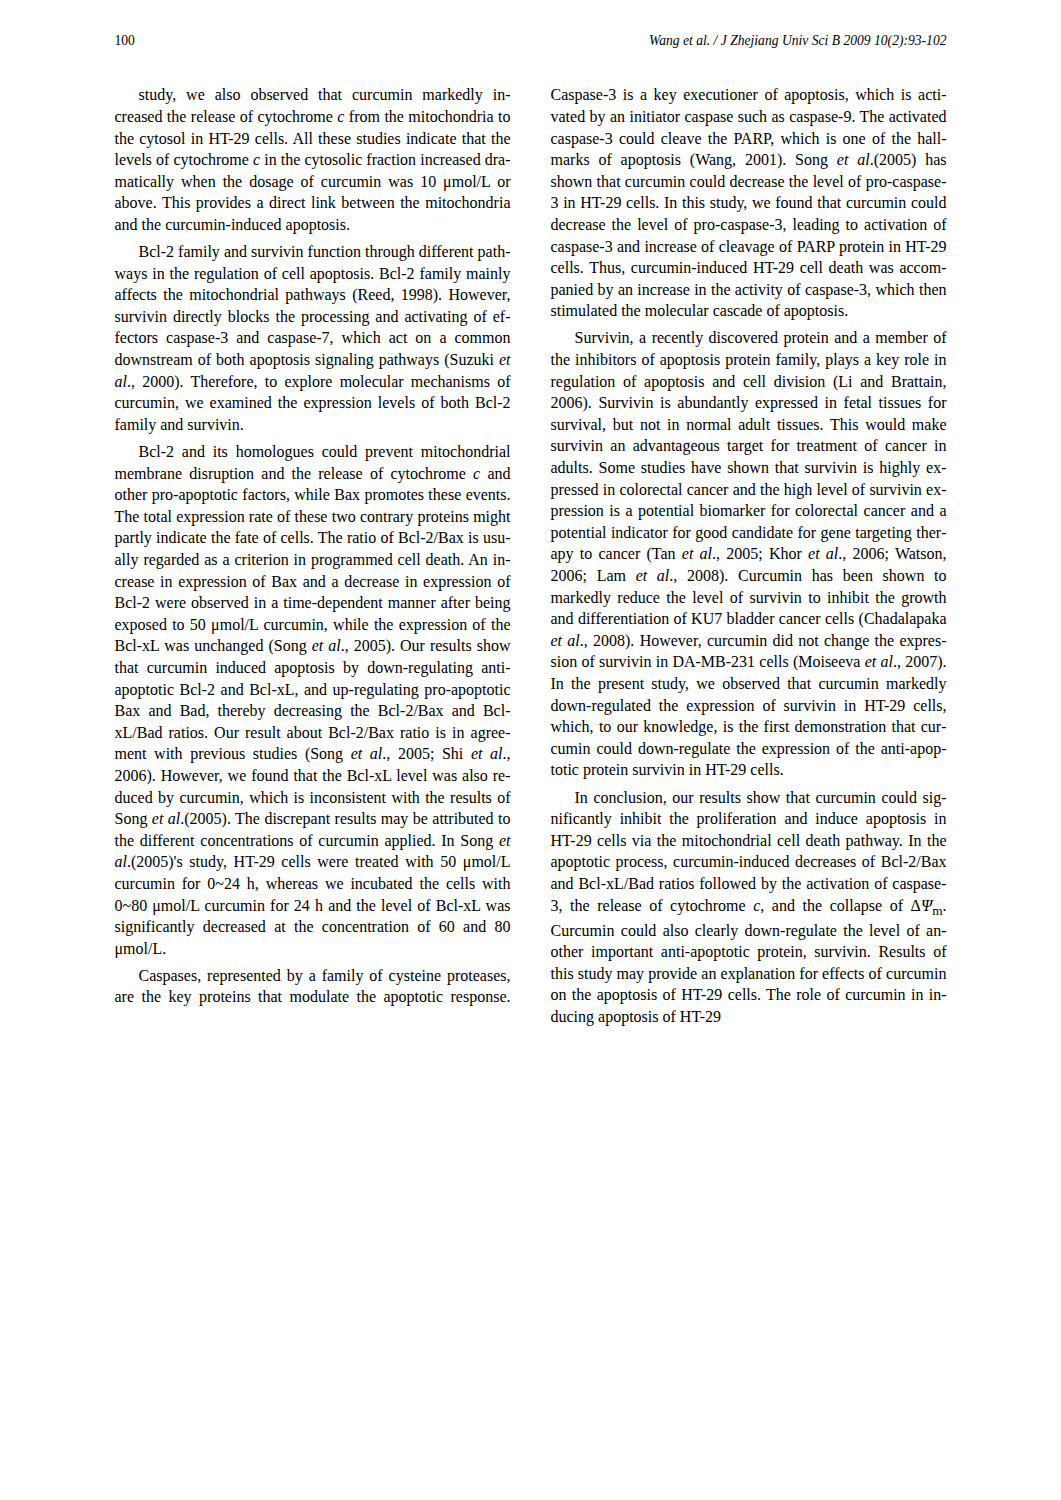100 Wang et al. / J Zhejiang Univ Sci B 2009 10(2):93-102
study, we also observed that curcumin markedly increased the release of cytochrome c from the mitochondria to the cytosol in HT-29 cells. All these studies indicate that the levels of cytochrome c in the cytosolic fraction increased dramatically when the dosage of curcumin was 10 μmol/L or above. This provides a direct link between the mitochondria and the curcumin-induced apoptosis.
Bcl-2 family and survivin function through different pathways in the regulation of cell apoptosis. Bcl-2 family mainly affects the mitochondrial pathways (Reed, 1998). However, survivin directly blocks the processing and activating of effectors caspase-3 and caspase-7, which act on a common downstream of both apoptosis signaling pathways (Suzuki et al., 2000). Therefore, to explore molecular mechanisms of curcumin, we examined the expression levels of both Bcl-2 family and survivin.
Bcl-2 and its homologues could prevent mitochondrial membrane disruption and the release of cytochrome c and other pro-apoptotic factors, while Bax promotes these events. The total expression rate of these two contrary proteins might partly indicate the fate of cells. The ratio of Bcl-2/Bax is usually regarded as a criterion in programmed cell death. An increase in expression of Bax and a decrease in expression of Bcl-2 were observed in a time-dependent manner after being exposed to 50 μmol/L curcumin, while the expression of the Bcl-xL was unchanged (Song et al., 2005). Our results show that curcumin induced apoptosis by down-regulating anti-apoptotic Bcl-2 and Bcl-xL, and up-regulating pro-apoptotic Bax and Bad, thereby decreasing the Bcl-2/Bax and Bcl-xL/Bad ratios. Our result about Bcl-2/Bax ratio is in agreement with previous studies (Song et al., 2005; Shi et al., 2006). However, we found that the Bcl-xL level was also reduced by curcumin, which is inconsistent with the results of Song et al.(2005). The discrepant results may be attributed to the different concentrations of curcumin applied. In Song et al.(2005)'s study, HT-29 cells were treated with 50 μmol/L curcumin for 0~24 h, whereas we incubated the cells with 0~80 μmol/L curcumin for 24 h and the level of Bcl-xL was significantly decreased at the concentration of 60 and 80 μmol/L.
Caspases, represented by a family of cysteine proteases, are the key proteins that modulate the apoptotic response. Caspase-3 is a key executioner of apoptosis, which is activated by an initiator caspase such as caspase-9. The activated caspase-3 could cleave the PARP, which is one of the hallmarks of apoptosis (Wang, 2001). Song et al.(2005) has shown that curcumin could decrease the level of pro-caspase-3 in HT-29 cells. In this study, we found that curcumin could decrease the level of pro-caspase-3, leading to activation of caspase-3 and increase of cleavage of PARP protein in HT-29 cells. Thus, curcumin-induced HT-29 cell death was accompanied by an increase in the activity of caspase-3, which then stimulated the molecular cascade of apoptosis.
Survivin, a recently discovered protein and a member of the inhibitors of apoptosis protein family, plays a key role in regulation of apoptosis and cell division (Li and Brattain, 2006). Survivin is abundantly expressed in fetal tissues for survival, but not in normal adult tissues. This would make survivin an advantageous target for treatment of cancer in adults. Some studies have shown that survivin is highly expressed in colorectal cancer and the high level of survivin expression is a potential biomarker for colorectal cancer and a potential indicator for good candidate for gene targeting therapy to cancer (Tan et al., 2005; Khor et al., 2006; Watson, 2006; Lam et al., 2008). Curcumin has been shown to markedly reduce the level of survivin to inhibit the growth and differentiation of KU7 bladder cancer cells (Chadalapaka et al., 2008). However, curcumin did not change the expression of survivin in DA-MB-231 cells (Moiseeva et al., 2007). In the present study, we observed that curcumin markedly down-regulated the expression of survivin in HT-29 cells, which, to our knowledge, is the first demonstration that curcumin could down-regulate the expression of the anti-apoptotic protein survivin in HT-29 cells.
In conclusion, our results show that curcumin could significantly inhibit the proliferation and induce apoptosis in HT-29 cells via the mitochondrial cell death pathway. In the apoptotic process, curcumin-induced decreases of Bcl-2/Bax and Bcl-xL/Bad ratios followed by the activation of caspase-3, the release of cytochrome c, and the collapse of ΔΨm. Curcumin could also clearly down-regulate the level of another important anti-apoptotic protein, survivin. Results of this study may provide an explanation for effects of curcumin on the apoptosis of HT-29 cells. The role of curcumin in inducing apoptosis of HT-29